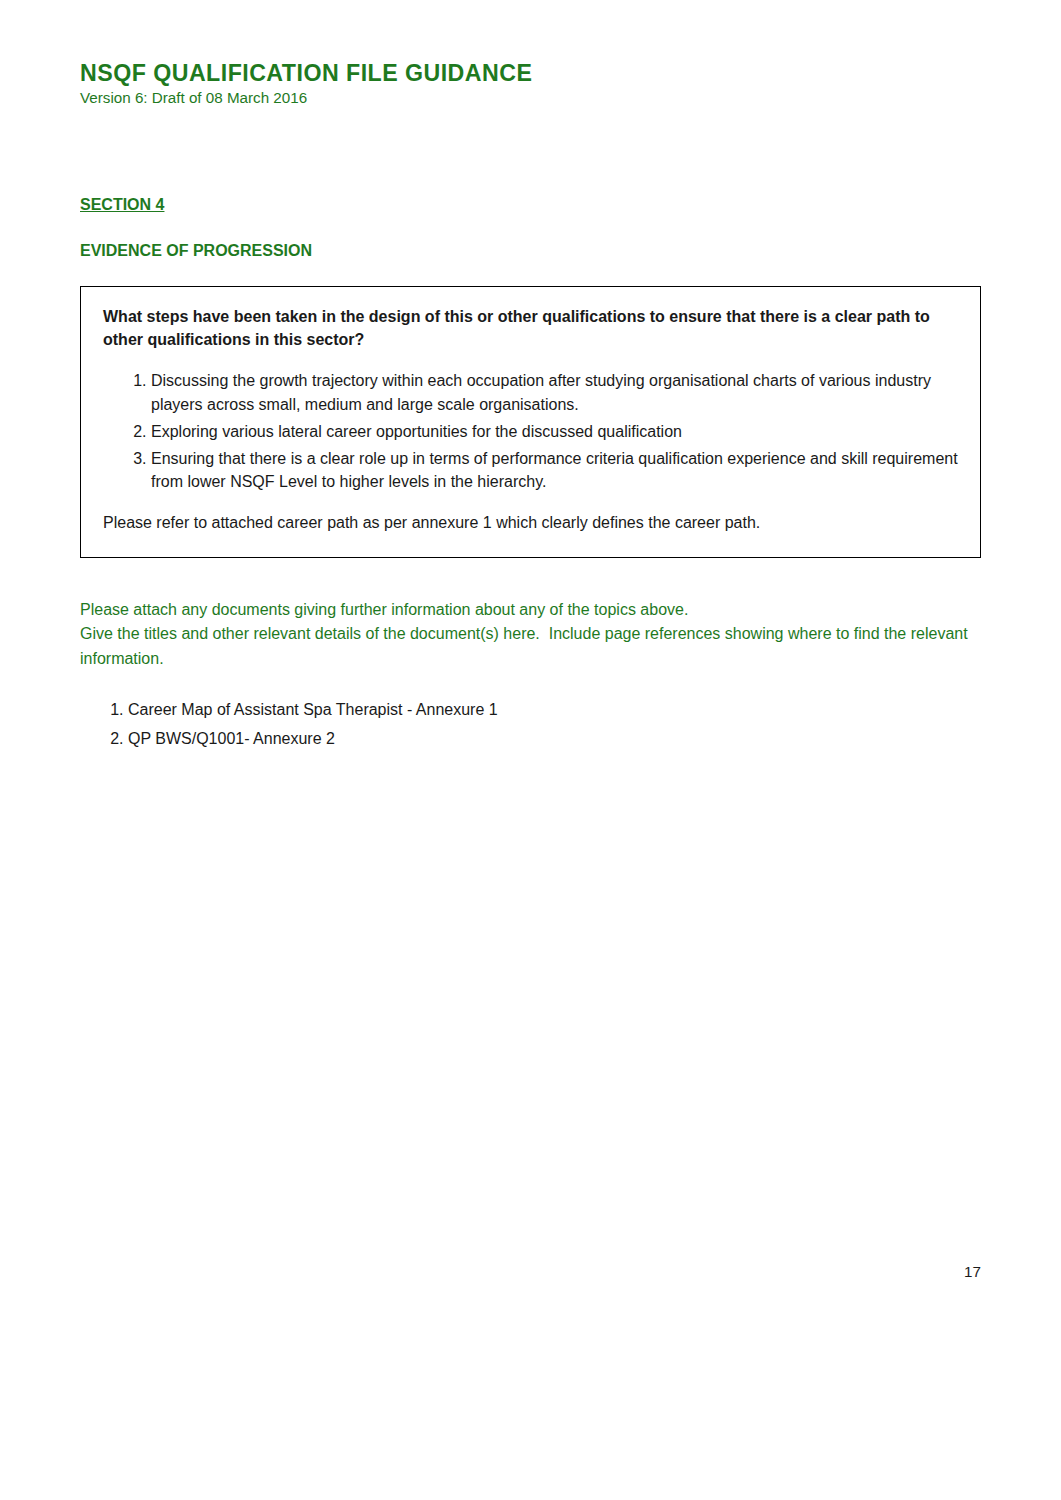NSQF QUALIFICATION FILE GUIDANCE
Version 6: Draft of 08 March 2016
SECTION 4
EVIDENCE OF PROGRESSION
What steps have been taken in the design of this or other qualifications to ensure that there is a clear path to other qualifications in this sector?
Discussing the growth trajectory within each occupation after studying organisational charts of various industry players across small, medium and large scale organisations.
Exploring various lateral career opportunities for the discussed qualification
Ensuring that there is a clear role up in terms of performance criteria qualification experience and skill requirement from lower NSQF Level to higher levels in the hierarchy.
Please refer to attached career path as per annexure 1 which clearly defines the career path.
Please attach any documents giving further information about any of the topics above.
Give the titles and other relevant details of the document(s) here. Include page references showing where to find the relevant information.
Career Map of Assistant Spa Therapist - Annexure 1
QP BWS/Q1001- Annexure 2
17